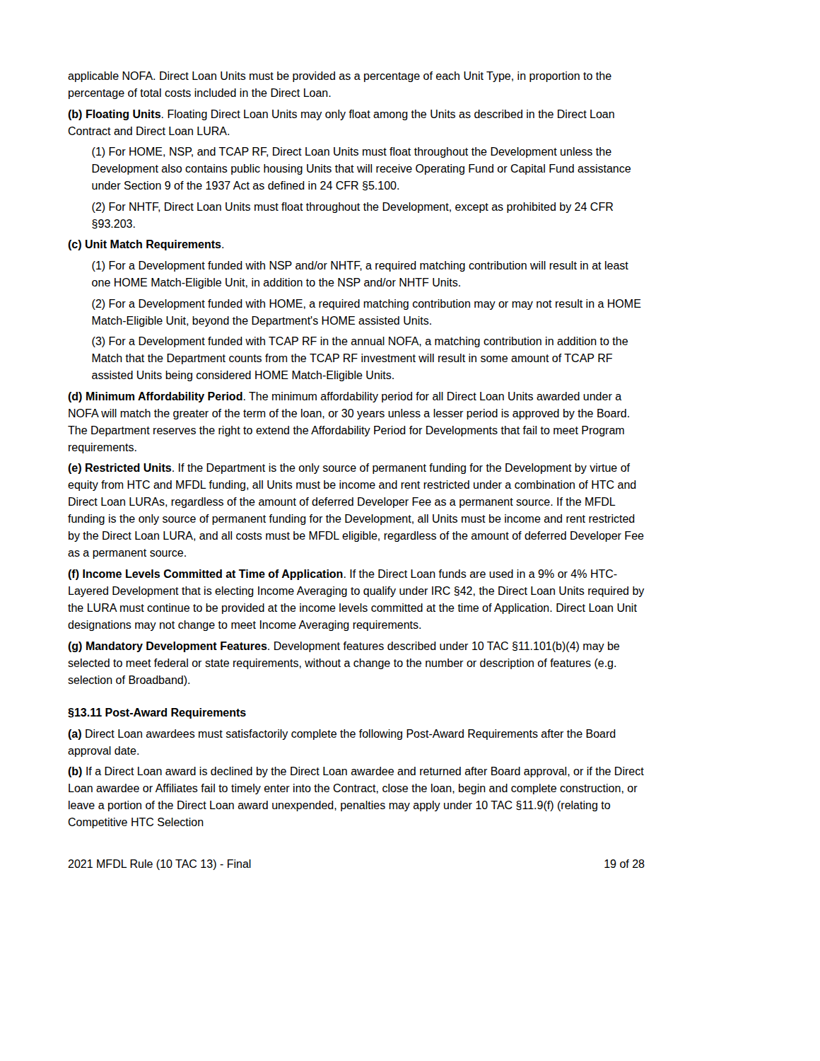applicable NOFA. Direct Loan Units must be provided as a percentage of each Unit Type, in proportion to the percentage of total costs included in the Direct Loan.
(b) Floating Units. Floating Direct Loan Units may only float among the Units as described in the Direct Loan Contract and Direct Loan LURA.
(1) For HOME, NSP, and TCAP RF, Direct Loan Units must float throughout the Development unless the Development also contains public housing Units that will receive Operating Fund or Capital Fund assistance under Section 9 of the 1937 Act as defined in 24 CFR §5.100.
(2) For NHTF, Direct Loan Units must float throughout the Development, except as prohibited by 24 CFR §93.203.
(c) Unit Match Requirements.
(1) For a Development funded with NSP and/or NHTF, a required matching contribution will result in at least one HOME Match-Eligible Unit, in addition to the NSP and/or NHTF Units.
(2) For a Development funded with HOME, a required matching contribution may or may not result in a HOME Match-Eligible Unit, beyond the Department's HOME assisted Units.
(3) For a Development funded with TCAP RF in the annual NOFA, a matching contribution in addition to the Match that the Department counts from the TCAP RF investment will result in some amount of TCAP RF assisted Units being considered HOME Match-Eligible Units.
(d) Minimum Affordability Period. The minimum affordability period for all Direct Loan Units awarded under a NOFA will match the greater of the term of the loan, or 30 years unless a lesser period is approved by the Board. The Department reserves the right to extend the Affordability Period for Developments that fail to meet Program requirements.
(e) Restricted Units. If the Department is the only source of permanent funding for the Development by virtue of equity from HTC and MFDL funding, all Units must be income and rent restricted under a combination of HTC and Direct Loan LURAs, regardless of the amount of deferred Developer Fee as a permanent source. If the MFDL funding is the only source of permanent funding for the Development, all Units must be income and rent restricted by the Direct Loan LURA, and all costs must be MFDL eligible, regardless of the amount of deferred Developer Fee as a permanent source.
(f) Income Levels Committed at Time of Application. If the Direct Loan funds are used in a 9% or 4% HTC-Layered Development that is electing Income Averaging to qualify under IRC §42, the Direct Loan Units required by the LURA must continue to be provided at the income levels committed at the time of Application. Direct Loan Unit designations may not change to meet Income Averaging requirements.
(g) Mandatory Development Features. Development features described under 10 TAC §11.101(b)(4) may be selected to meet federal or state requirements, without a change to the number or description of features (e.g. selection of Broadband).
§13.11 Post-Award Requirements
(a) Direct Loan awardees must satisfactorily complete the following Post-Award Requirements after the Board approval date.
(b) If a Direct Loan award is declined by the Direct Loan awardee and returned after Board approval, or if the Direct Loan awardee or Affiliates fail to timely enter into the Contract, close the loan, begin and complete construction, or leave a portion of the Direct Loan award unexpended, penalties may apply under 10 TAC §11.9(f) (relating to Competitive HTC Selection
2021 MFDL Rule (10 TAC 13) - Final 19 of 28